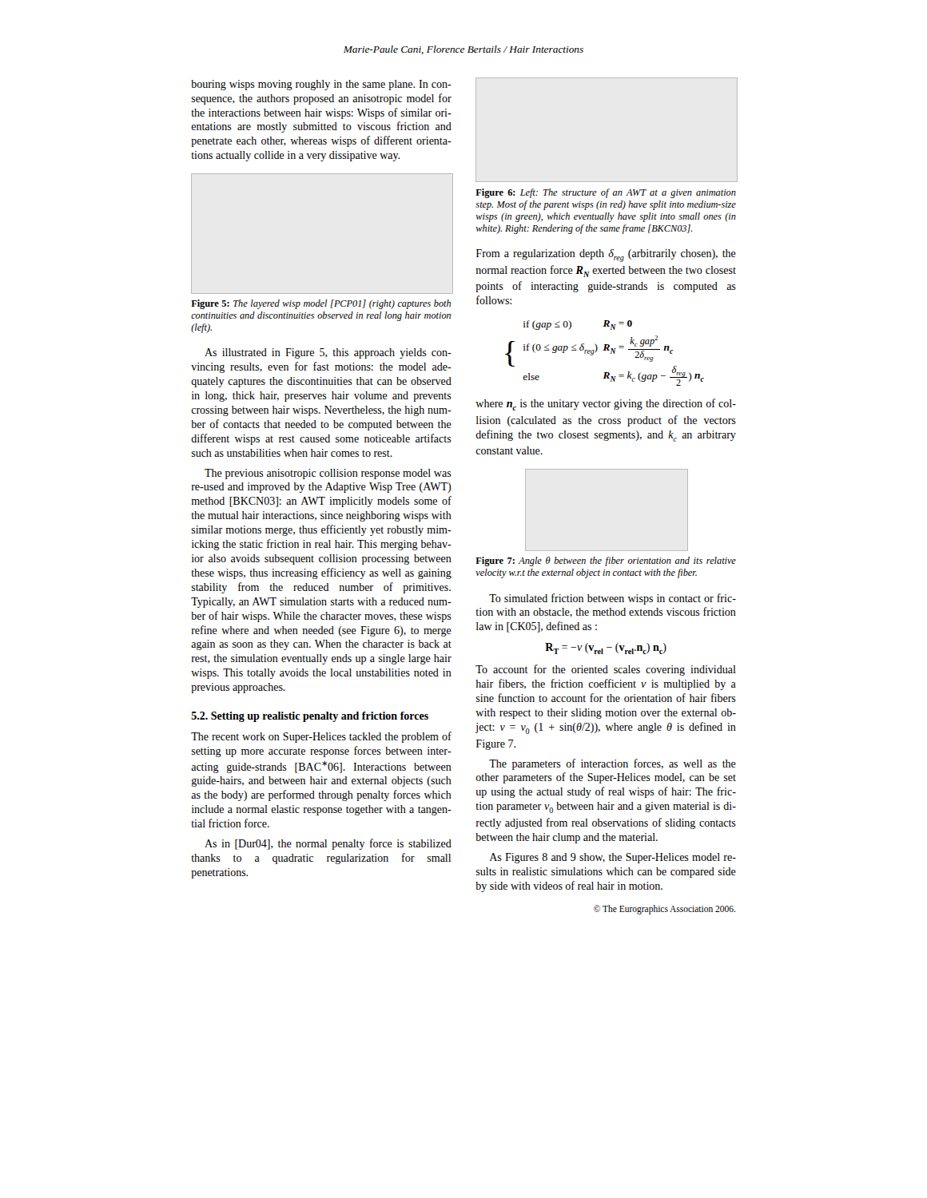Marie-Paule Cani, Florence Bertails / Hair Interactions
bouring wisps moving roughly in the same plane. In consequence, the authors proposed an anisotropic model for the interactions between hair wisps: Wisps of similar orientations are mostly submitted to viscous friction and penetrate each other, whereas wisps of different orientations actually collide in a very dissipative way.
Figure 5: The layered wisp model [PCP01] (right) captures both continuities and discontinuities observed in real long hair motion (left).
As illustrated in Figure 5, this approach yields convincing results, even for fast motions: the model adequately captures the discontinuities that can be observed in long, thick hair, preserves hair volume and prevents crossing between hair wisps. Nevertheless, the high number of contacts that needed to be computed between the different wisps at rest caused some noticeable artifacts such as unstabilities when hair comes to rest.
The previous anisotropic collision response model was re-used and improved by the Adaptive Wisp Tree (AWT) method [BKCN03]: an AWT implicitly models some of the mutual hair interactions, since neighboring wisps with similar motions merge, thus efficiently yet robustly mimicking the static friction in real hair. This merging behavior also avoids subsequent collision processing between these wisps, thus increasing efficiency as well as gaining stability from the reduced number of primitives. Typically, an AWT simulation starts with a reduced number of hair wisps. While the character moves, these wisps refine where and when needed (see Figure 6), to merge again as soon as they can. When the character is back at rest, the simulation eventually ends up a single large hair wisps. This totally avoids the local unstabilities noted in previous approaches.
5.2. Setting up realistic penalty and friction forces
The recent work on Super-Helices tackled the problem of setting up more accurate response forces between interacting guide-strands [BAC∗06]. Interactions between guide-hairs, and between hair and external objects (such as the body) are performed through penalty forces which include a normal elastic response together with a tangential friction force.
As in [Dur04], the normal penalty force is stabilized thanks to a quadratic regularization for small penetrations.
Figure 6: Left: The structure of an AWT at a given animation step. Most of the parent wisps (in red) have split into medium-size wisps (in green), which eventually have split into small ones (in white). Right: Rendering of the same frame [BKCN03].
From a regularization depth δreg (arbitrarily chosen), the normal reaction force RN exerted between the two closest points of interacting guide-strands is computed as follows:
{
if (gap ≤ 0)
RN = 0
if (0 ≤ gap ≤ δreg)
RN = kc gap22δreg nc
else
RN = kc (gap − δreg 2) nc
where nc is the unitary vector giving the direction of collision (calculated as the cross product of the vectors defining the two closest segments), and kc an arbitrary constant value.
Figure 7: Angle θ between the fiber orientation and its relative velocity w.r.t the external object in contact with the fiber.
To simulated friction between wisps in contact or friction with an obstacle, the method extends viscous friction law in [CK05], defined as :
RT = −ν (vrel − (vrel.nc) nc)
To account for the oriented scales covering individual hair fibers, the friction coefficient ν is multiplied by a sine function to account for the orientation of hair fibers with respect to their sliding motion over the external object: ν = ν0 (1 + sin(θ/2)), where angle θ is defined in Figure 7.
The parameters of interaction forces, as well as the other parameters of the Super-Helices model, can be set up using the actual study of real wisps of hair: The friction parameter ν0 between hair and a given material is directly adjusted from real observations of sliding contacts between the hair clump and the material.
As Figures 8 and 9 show, the Super-Helices model results in realistic simulations which can be compared side by side with videos of real hair in motion.
© The Eurographics Association 2006.